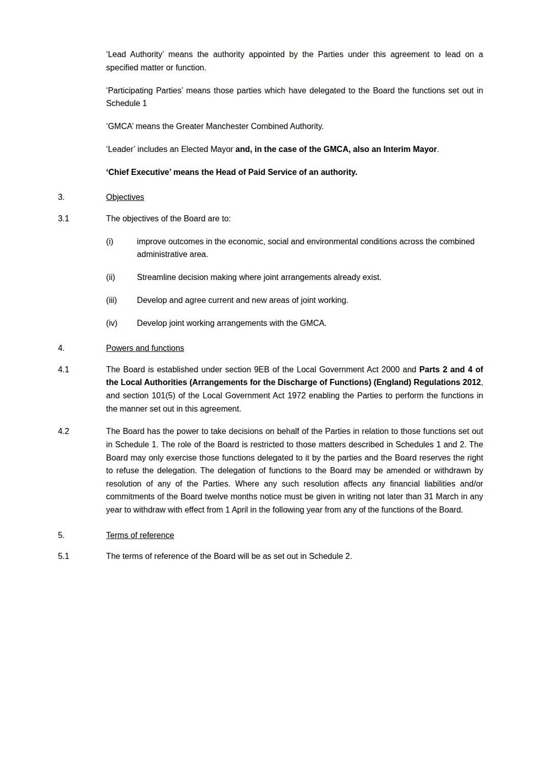‘Lead Authority’ means the authority appointed by the Parties under this agreement to lead on a specified matter or function.
‘Participating Parties’ means those parties which have delegated to the Board the functions set out in Schedule 1
‘GMCA’ means the Greater Manchester Combined Authority.
‘Leader’ includes an Elected Mayor and, in the case of the GMCA, also an Interim Mayor.
‘Chief Executive’ means the Head of Paid Service of an authority.
3. Objectives
3.1 The objectives of the Board are to:
(i) improve outcomes in the economic, social and environmental conditions across the combined administrative area.
(ii) Streamline decision making where joint arrangements already exist.
(iii) Develop and agree current and new areas of joint working.
(iv) Develop joint working arrangements with the GMCA.
4. Powers and functions
4.1 The Board is established under section 9EB of the Local Government Act 2000 and Parts 2 and 4 of the Local Authorities (Arrangements for the Discharge of Functions) (England) Regulations 2012, and section 101(5) of the Local Government Act 1972 enabling the Parties to perform the functions in the manner set out in this agreement.
4.2 The Board has the power to take decisions on behalf of the Parties in relation to those functions set out in Schedule 1. The role of the Board is restricted to those matters described in Schedules 1 and 2. The Board may only exercise those functions delegated to it by the parties and the Board reserves the right to refuse the delegation. The delegation of functions to the Board may be amended or withdrawn by resolution of any of the Parties. Where any such resolution affects any financial liabilities and/or commitments of the Board twelve months notice must be given in writing not later than 31 March in any year to withdraw with effect from 1 April in the following year from any of the functions of the Board.
5. Terms of reference
5.1 The terms of reference of the Board will be as set out in Schedule 2.